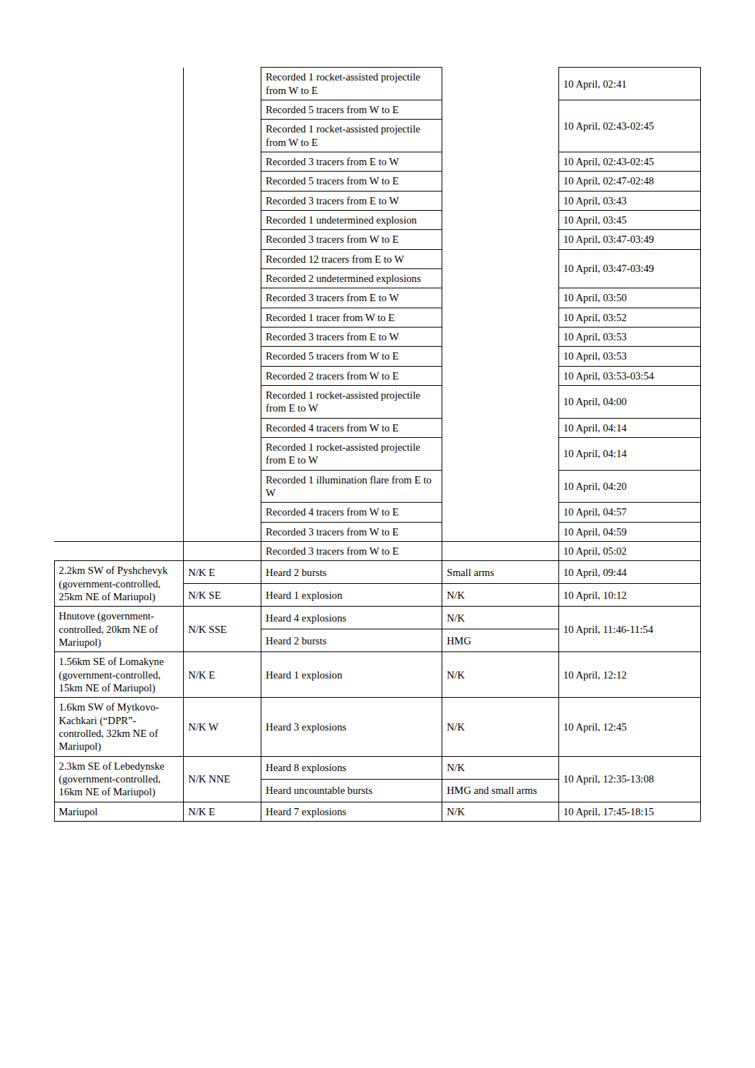| | | Recorded 1 rocket-assisted projectile from W to E | | 10 April, 02:41 |
| Recorded 5 tracers from W to E | 10 April, 02:43-02:45 |
| Recorded 1 rocket-assisted projectile from W to E |
| Recorded 3 tracers from E to W | 10 April, 02:43-02:45 |
| Recorded 5 tracers from W to E | 10 April, 02:47-02:48 |
| Recorded 3 tracers from E to W | 10 April, 03:43 |
| Recorded 1 undetermined explosion | 10 April, 03:45 |
| Recorded 3 tracers from W to E | 10 April, 03:47-03:49 |
| Recorded 12 tracers from E to W | 10 April, 03:47-03:49 |
| Recorded 2 undetermined explosions |
| Recorded 3 tracers from E to W | 10 April, 03:50 |
| Recorded 1 tracer from W to E | 10 April, 03:52 |
| Recorded 3 tracers from E to W | 10 April, 03:53 |
| Recorded 5 tracers from W to E | 10 April, 03:53 |
| Recorded 2 tracers from W to E | 10 April, 03:53-03:54 |
| Recorded 1 rocket-assisted projectile from E to W | 10 April, 04:00 |
| Recorded 4 tracers from W to E | 10 April, 04:14 |
| Recorded 1 rocket-assisted projectile from E to W | 10 April, 04:14 |
| Recorded 1 illumination flare from E to W | 10 April, 04:20 |
| Recorded 4 tracers from W to E | 10 April, 04:57 |
| Recorded 3 tracers from W to E | 10 April, 04:59 |
| | | Recorded 3 tracers from W to E | | 10 April, 05:02 |
| 2.2km SW of Pyshchevyk (government-controlled, 25km NE of Mariupol) | N/K E | Heard 2 bursts | Small arms | 10 April, 09:44 |
| N/K SE | Heard 1 explosion | N/K | 10 April, 10:12 |
| Hnutove (government-controlled, 20km NE of Mariupol) | N/K SSE | Heard 4 explosions | N/K | 10 April, 11:46-11:54 |
| Heard 2 bursts | HMG |
| 1.56km SE of Lomakyne (government-controlled, 15km NE of Mariupol) | N/K E | Heard 1 explosion | N/K | 10 April, 12:12 |
| 1.6km SW of Mytkovo-Kachkari (“DPR”-controlled, 32km NE of Mariupol) | N/K W | Heard 3 explosions | N/K | 10 April, 12:45 |
| 2.3km SE of Lebedynske (government-controlled, 16km NE of Mariupol) | N/K NNE | Heard 8 explosions | N/K | 10 April, 12:35-13:08 |
| Heard uncountable bursts | HMG and small arms |
| Mariupol | N/K E | Heard 7 explosions | N/K | 10 April, 17:45-18:15 |